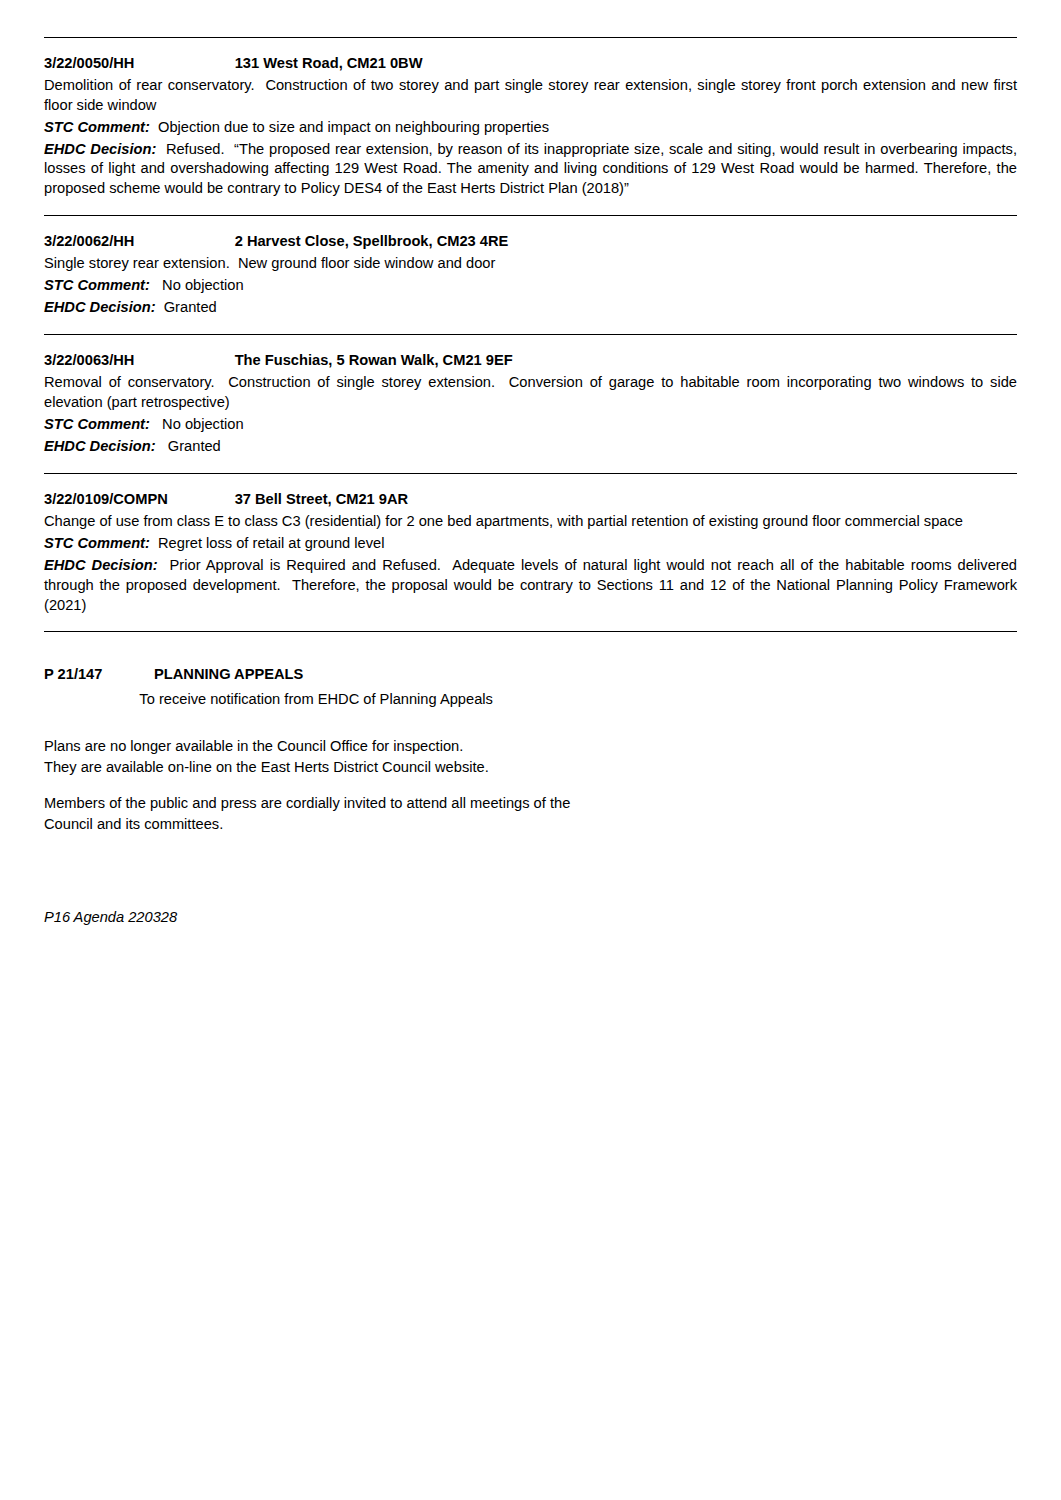3/22/0050/HH131 West Road, CM21 0BW
Demolition of rear conservatory. Construction of two storey and part single storey rear extension, single storey front porch extension and new first floor side window
STC Comment: Objection due to size and impact on neighbouring properties
EHDC Decision: Refused. “The proposed rear extension, by reason of its inappropriate size, scale and siting, would result in overbearing impacts, losses of light and overshadowing affecting 129 West Road. The amenity and living conditions of 129 West Road would be harmed. Therefore, the proposed scheme would be contrary to Policy DES4 of the East Herts District Plan (2018)”
3/22/0062/HH2 Harvest Close, Spellbrook, CM23 4RE
Single storey rear extension. New ground floor side window and door
STC Comment: No objection
EHDC Decision: Granted
3/22/0063/HHThe Fuschias, 5 Rowan Walk, CM21 9EF
Removal of conservatory. Construction of single storey extension. Conversion of garage to habitable room incorporating two windows to side elevation (part retrospective)
STC Comment: No objection
EHDC Decision: Granted
3/22/0109/COMPN37 Bell Street, CM21 9AR
Change of use from class E to class C3 (residential) for 2 one bed apartments, with partial retention of existing ground floor commercial space
STC Comment: Regret loss of retail at ground level
EHDC Decision: Prior Approval is Required and Refused. Adequate levels of natural light would not reach all of the habitable rooms delivered through the proposed development. Therefore, the proposal would be contrary to Sections 11 and 12 of the National Planning Policy Framework (2021)
P 21/147 PLANNING APPEALS
To receive notification from EHDC of Planning Appeals
Plans are no longer available in the Council Office for inspection.
They are available on-line on the East Herts District Council website.
Members of the public and press are cordially invited to attend all meetings of the
Council and its committees.
P16 Agenda 220328